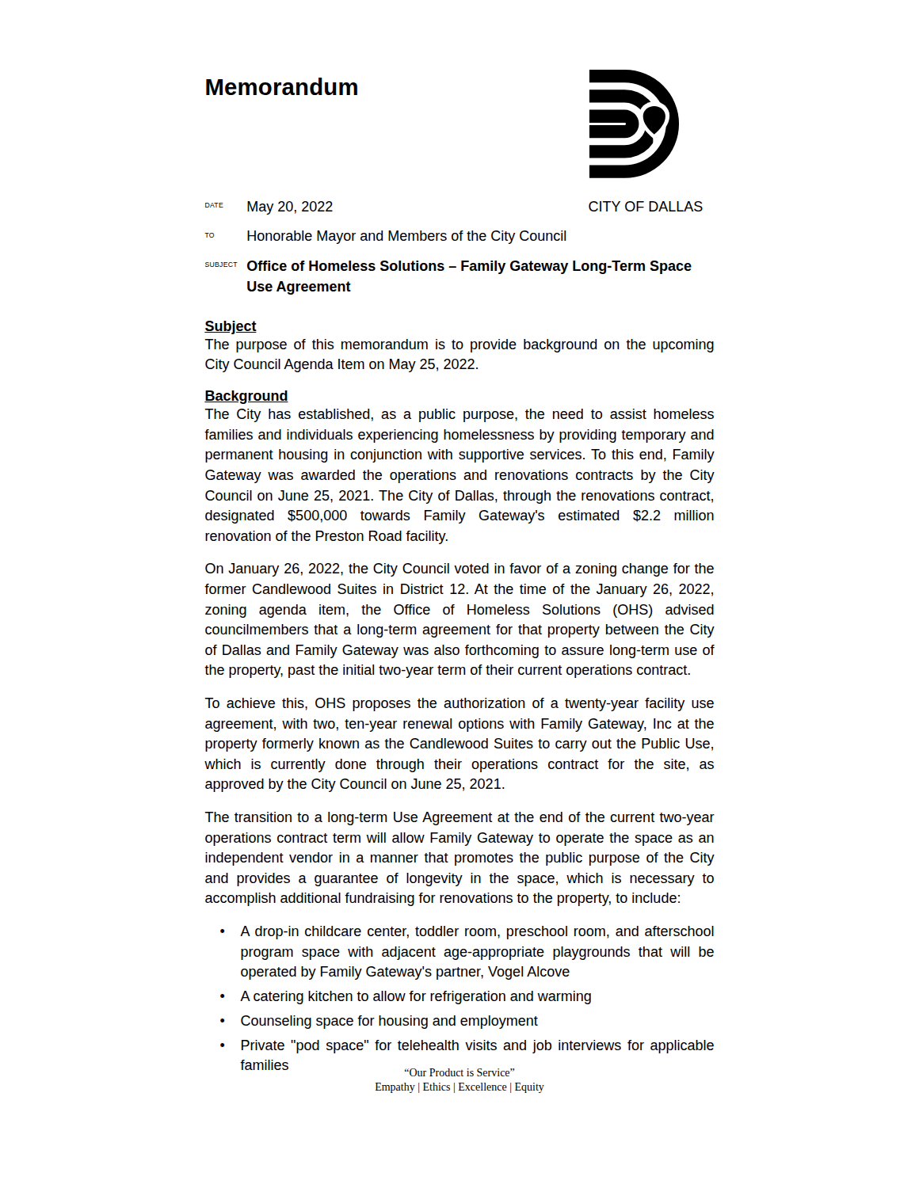Memorandum
Date
May 20, 2022
CITY OF DALLAS
To
Honorable Mayor and Members of the City Council
Subject
Office of Homeless Solutions – Family Gateway Long-Term Space Use Agreement
Subject
The purpose of this memorandum is to provide background on the upcoming City Council Agenda Item on May 25, 2022.
Background
The City has established, as a public purpose, the need to assist homeless families and individuals experiencing homelessness by providing temporary and permanent housing in conjunction with supportive services. To this end, Family Gateway was awarded the operations and renovations contracts by the City Council on June 25, 2021. The City of Dallas, through the renovations contract, designated $500,000 towards Family Gateway's estimated $2.2 million renovation of the Preston Road facility.
On January 26, 2022, the City Council voted in favor of a zoning change for the former Candlewood Suites in District 12. At the time of the January 26, 2022, zoning agenda item, the Office of Homeless Solutions (OHS) advised councilmembers that a long-term agreement for that property between the City of Dallas and Family Gateway was also forthcoming to assure long-term use of the property, past the initial two-year term of their current operations contract.
To achieve this, OHS proposes the authorization of a twenty-year facility use agreement, with two, ten-year renewal options with Family Gateway, Inc at the property formerly known as the Candlewood Suites to carry out the Public Use, which is currently done through their operations contract for the site, as approved by the City Council on June 25, 2021.
The transition to a long-term Use Agreement at the end of the current two-year operations contract term will allow Family Gateway to operate the space as an independent vendor in a manner that promotes the public purpose of the City and provides a guarantee of longevity in the space, which is necessary to accomplish additional fundraising for renovations to the property, to include:
A drop-in childcare center, toddler room, preschool room, and afterschool program space with adjacent age-appropriate playgrounds that will be operated by Family Gateway's partner, Vogel Alcove
A catering kitchen to allow for refrigeration and warming
Counseling space for housing and employment
Private "pod space" for telehealth visits and job interviews for applicable families
“Our Product is Service”
Empathy | Ethics | Excellence | Equity